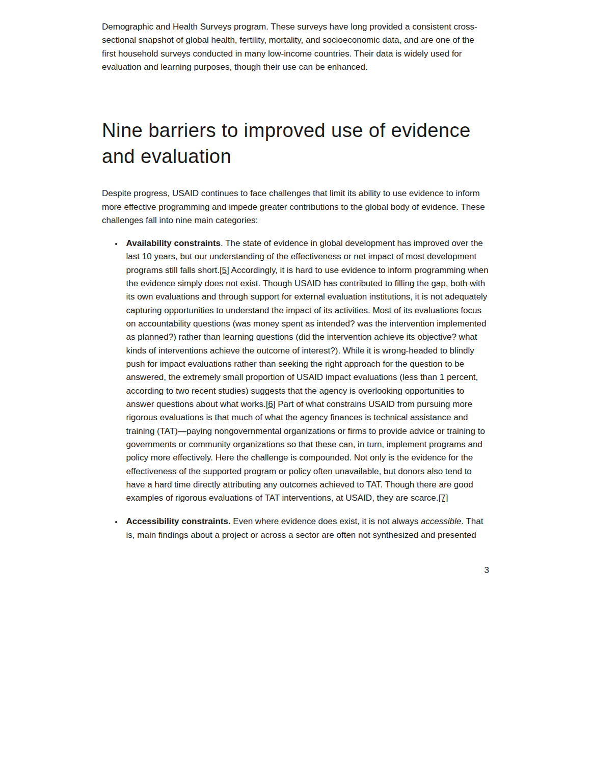Demographic and Health Surveys program. These surveys have long provided a consistent cross-sectional snapshot of global health, fertility, mortality, and socioeconomic data, and are one of the first household surveys conducted in many low-income countries. Their data is widely used for evaluation and learning purposes, though their use can be enhanced.
Nine barriers to improved use of evidence and evaluation
Despite progress, USAID continues to face challenges that limit its ability to use evidence to inform more effective programming and impede greater contributions to the global body of evidence. These challenges fall into nine main categories:
Availability constraints. The state of evidence in global development has improved over the last 10 years, but our understanding of the effectiveness or net impact of most development programs still falls short.[5] Accordingly, it is hard to use evidence to inform programming when the evidence simply does not exist. Though USAID has contributed to filling the gap, both with its own evaluations and through support for external evaluation institutions, it is not adequately capturing opportunities to understand the impact of its activities. Most of its evaluations focus on accountability questions (was money spent as intended? was the intervention implemented as planned?) rather than learning questions (did the intervention achieve its objective? what kinds of interventions achieve the outcome of interest?). While it is wrong-headed to blindly push for impact evaluations rather than seeking the right approach for the question to be answered, the extremely small proportion of USAID impact evaluations (less than 1 percent, according to two recent studies) suggests that the agency is overlooking opportunities to answer questions about what works.[6] Part of what constrains USAID from pursuing more rigorous evaluations is that much of what the agency finances is technical assistance and training (TAT)—paying nongovernmental organizations or firms to provide advice or training to governments or community organizations so that these can, in turn, implement programs and policy more effectively. Here the challenge is compounded. Not only is the evidence for the effectiveness of the supported program or policy often unavailable, but donors also tend to have a hard time directly attributing any outcomes achieved to TAT. Though there are good examples of rigorous evaluations of TAT interventions, at USAID, they are scarce.[7]
Accessibility constraints. Even where evidence does exist, it is not always accessible. That is, main findings about a project or across a sector are often not synthesized and presented
3